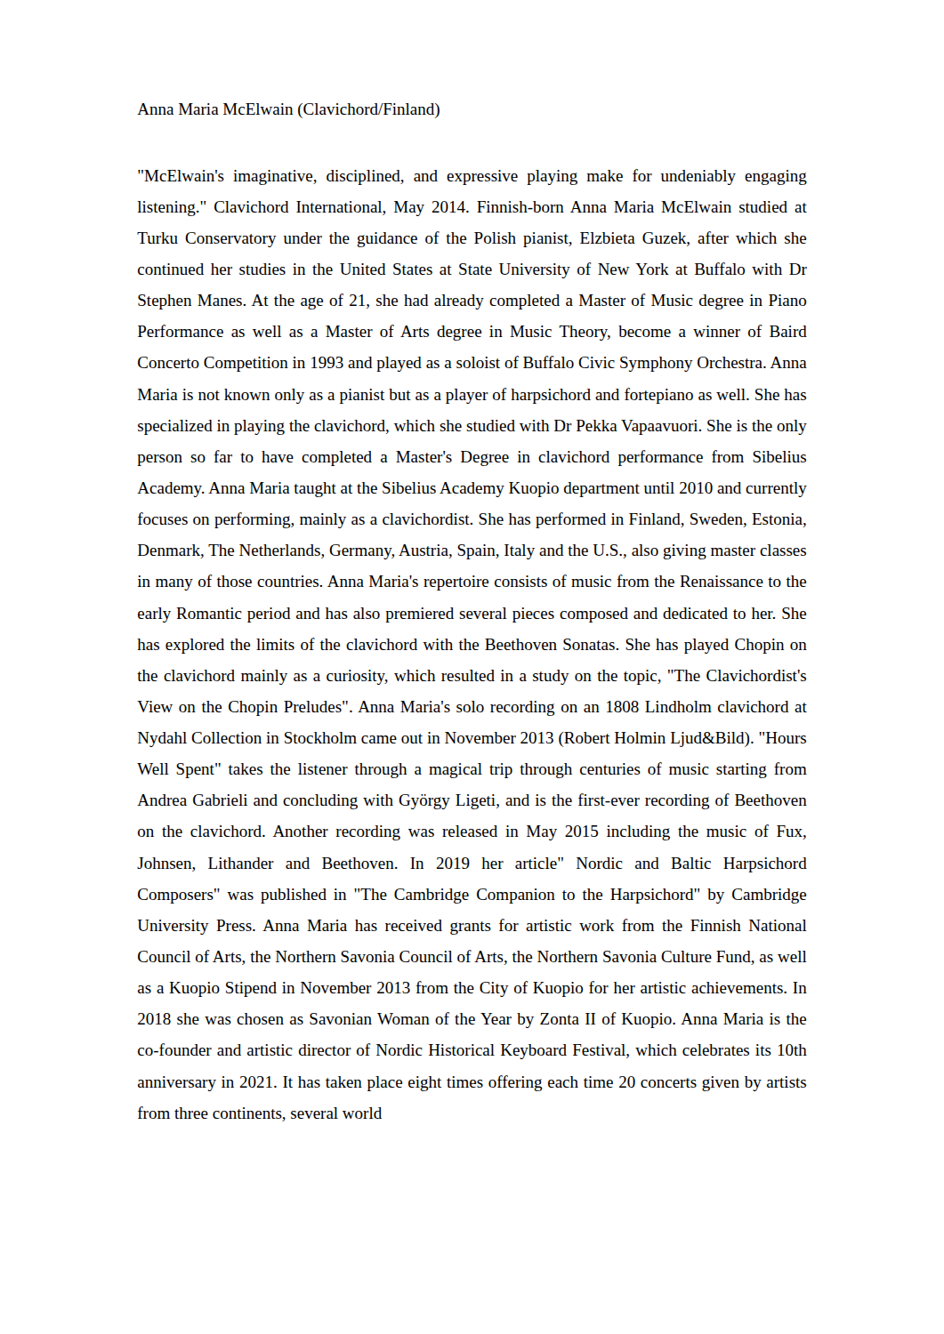Anna Maria McElwain (Clavichord/Finland)
"McElwain's imaginative, disciplined, and expressive playing make for undeniably engaging listening." Clavichord International, May 2014. Finnish-born Anna Maria McElwain studied at Turku Conservatory under the guidance of the Polish pianist, Elzbieta Guzek, after which she continued her studies in the United States at State University of New York at Buffalo with Dr Stephen Manes. At the age of 21, she had already completed a Master of Music degree in Piano Performance as well as a Master of Arts degree in Music Theory, become a winner of Baird Concerto Competition in 1993 and played as a soloist of Buffalo Civic Symphony Orchestra. Anna Maria is not known only as a pianist but as a player of harpsichord and fortepiano as well. She has specialized in playing the clavichord, which she studied with Dr Pekka Vapaavuori. She is the only person so far to have completed a Master's Degree in clavichord performance from Sibelius Academy. Anna Maria taught at the Sibelius Academy Kuopio department until 2010 and currently focuses on performing, mainly as a clavichordist. She has performed in Finland, Sweden, Estonia, Denmark, The Netherlands, Germany, Austria, Spain, Italy and the U.S., also giving master classes in many of those countries. Anna Maria's repertoire consists of music from the Renaissance to the early Romantic period and has also premiered several pieces composed and dedicated to her. She has explored the limits of the clavichord with the Beethoven Sonatas. She has played Chopin on the clavichord mainly as a curiosity, which resulted in a study on the topic, "The Clavichordist's View on the Chopin Preludes". Anna Maria's solo recording on an 1808 Lindholm clavichord at Nydahl Collection in Stockholm came out in November 2013 (Robert Holmin Ljud&Bild). "Hours Well Spent" takes the listener through a magical trip through centuries of music starting from Andrea Gabrieli and concluding with György Ligeti, and is the first-ever recording of Beethoven on the clavichord. Another recording was released in May 2015 including the music of Fux, Johnsen, Lithander and Beethoven. In 2019 her article" Nordic and Baltic Harpsichord Composers" was published in "The Cambridge Companion to the Harpsichord" by Cambridge University Press. Anna Maria has received grants for artistic work from the Finnish National Council of Arts, the Northern Savonia Council of Arts, the Northern Savonia Culture Fund, as well as a Kuopio Stipend in November 2013 from the City of Kuopio for her artistic achievements. In 2018 she was chosen as Savonian Woman of the Year by Zonta II of Kuopio. Anna Maria is the co-founder and artistic director of Nordic Historical Keyboard Festival, which celebrates its 10th anniversary in 2021. It has taken place eight times offering each time 20 concerts given by artists from three continents, several world